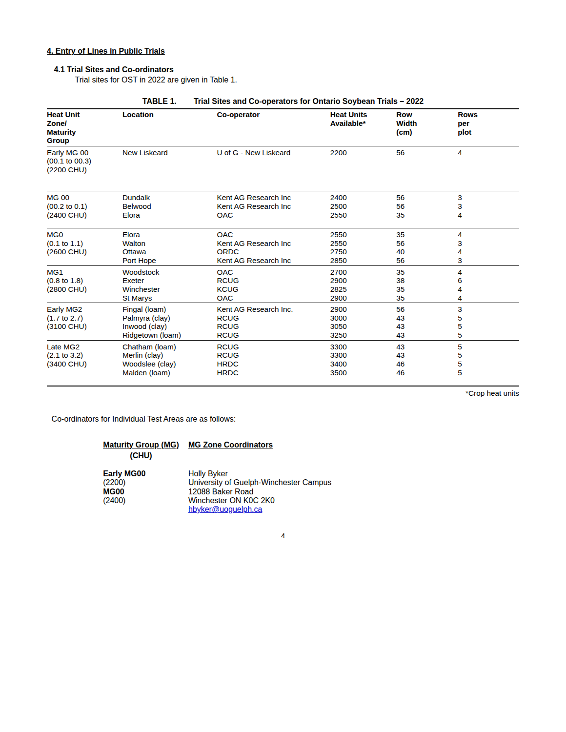4. Entry of Lines in Public Trials
4.1 Trial Sites and Co-ordinators
Trial sites for OST in 2022 are given in Table 1.
TABLE 1. Trial Sites and Co-operators for Ontario Soybean Trials – 2022
| Heat Unit Zone/ Maturity Group | Location | Co-operator | Heat Units Available* | Row Width (cm) | Rows per plot |
| --- | --- | --- | --- | --- | --- |
| Early MG 00 (00.1 to 00.3) (2200 CHU) | New Liskeard | U of G - New Liskeard | 2200 | 56 | 4 |
| MG 00 (00.2 to 0.1) (2400 CHU) | Dundalk Belwood Elora | Kent AG Research Inc Kent AG Research Inc OAC | 2400 2500 2550 | 56 56 35 | 3 3 4 |
| MG0 (0.1 to 1.1) (2600 CHU) | Elora Walton Ottawa Port Hope | OAC Kent AG Research Inc ORDC Kent AG Research Inc | 2550 2550 2750 2850 | 35 56 40 56 | 4 3 4 3 |
| MG1 (0.8 to 1.8) (2800 CHU) | Woodstock Exeter Winchester St Marys | OAC RCUG KCUG OAC | 2700 2900 2825 2900 | 35 38 35 35 | 4 6 4 4 |
| Early MG2 (1.7 to 2.7) (3100 CHU) | Fingal (loam) Palmyra (clay) Inwood (clay) Ridgetown (loam) | Kent AG Research Inc. RCUG RCUG RCUG | 2900 3000 3050 3250 | 56 43 43 43 | 3 5 5 5 |
| Late MG2 (2.1 to 3.2) (3400 CHU) | Chatham (loam) Merlin (clay) Woodslee (clay) Malden (loam) | RCUG RCUG HRDC HRDC | 3300 3300 3400 3500 | 43 43 46 46 | 5 5 5 5 |
*Crop heat units
Co-ordinators for Individual Test Areas are as follows:
| Maturity Group (MG) | MG Zone Coordinators |
| --- | --- |
| (CHU) | |
| Early MG00 | Holly Byker |
| (2200) | University of Guelph-Winchester Campus |
| MG00 | 12088 Baker Road |
| (2400) | Winchester ON K0C 2K0 |
| | hbyker@uoguelph.ca |
4